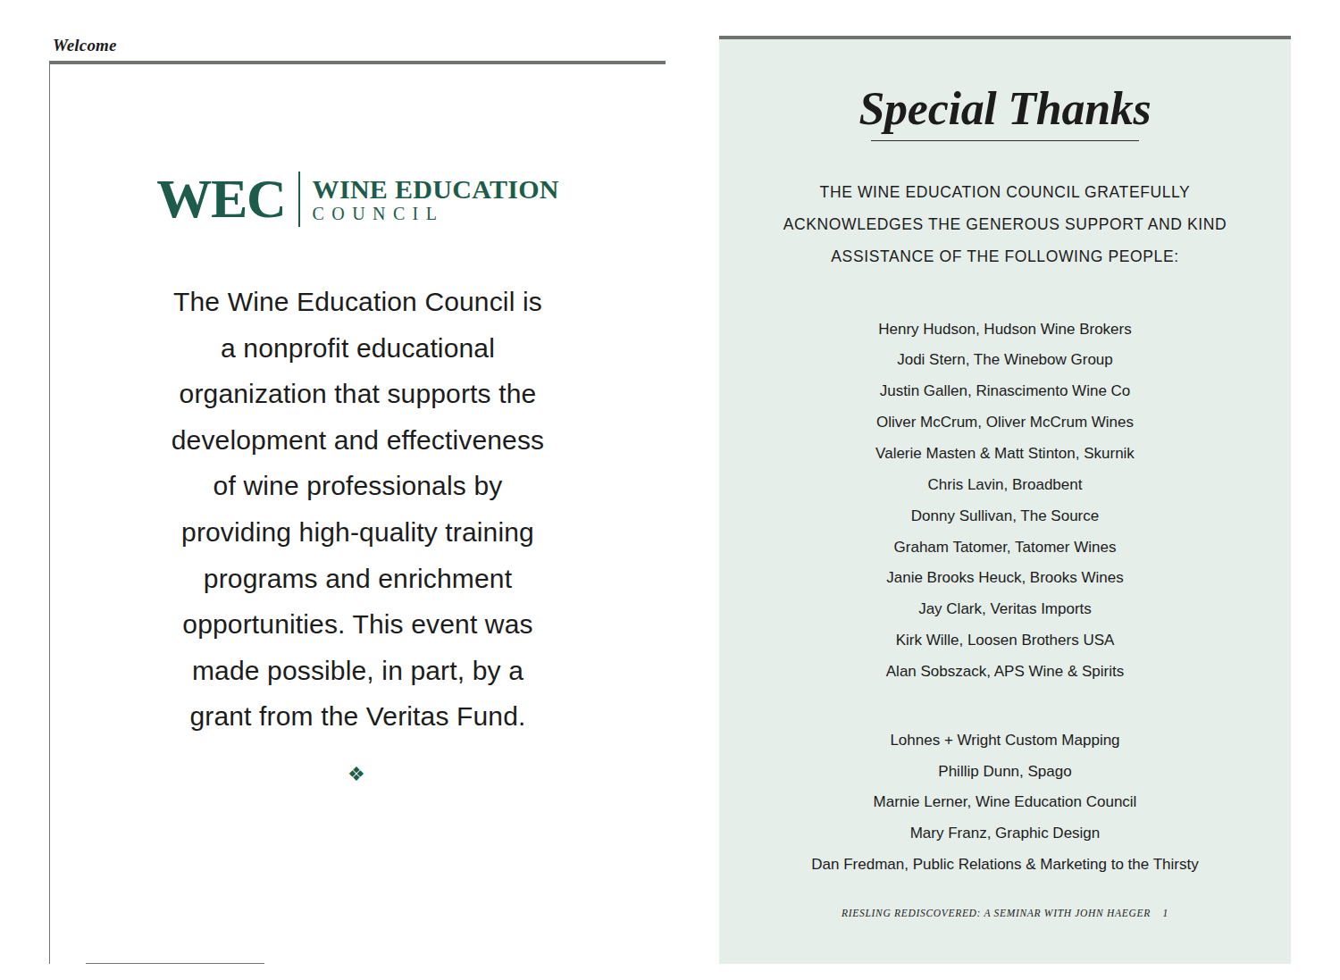Welcome
WEC WINE EDUCATION COUNCIL
The Wine Education Council is a nonprofit educational organization that supports the development and effectiveness of wine professionals by providing high-quality training programs and enrichment opportunities. This event was made possible, in part, by a grant from the Veritas Fund.
❖
Special Thanks
The Wine Education Council gratefully acknowledges the generous support and kind assistance of the following people:
Henry Hudson, Hudson Wine Brokers
Jodi Stern, The Winebow Group
Justin Gallen, Rinascimento Wine Co
Oliver McCrum, Oliver McCrum Wines
Valerie Masten & Matt Stinton, Skurnik
Chris Lavin, Broadbent
Donny Sullivan, The Source
Graham Tatomer, Tatomer Wines
Janie Brooks Heuck, Brooks Wines
Jay Clark, Veritas Imports
Kirk Wille, Loosen Brothers USA
Alan Sobszack, APS Wine & Spirits
Lohnes + Wright Custom Mapping
Phillip Dunn, Spago
Marnie Lerner, Wine Education Council
Mary Franz, Graphic Design
Dan Fredman, Public Relations & Marketing to the Thirsty
Riesling Rediscovered: A Seminar with John Haeger 1